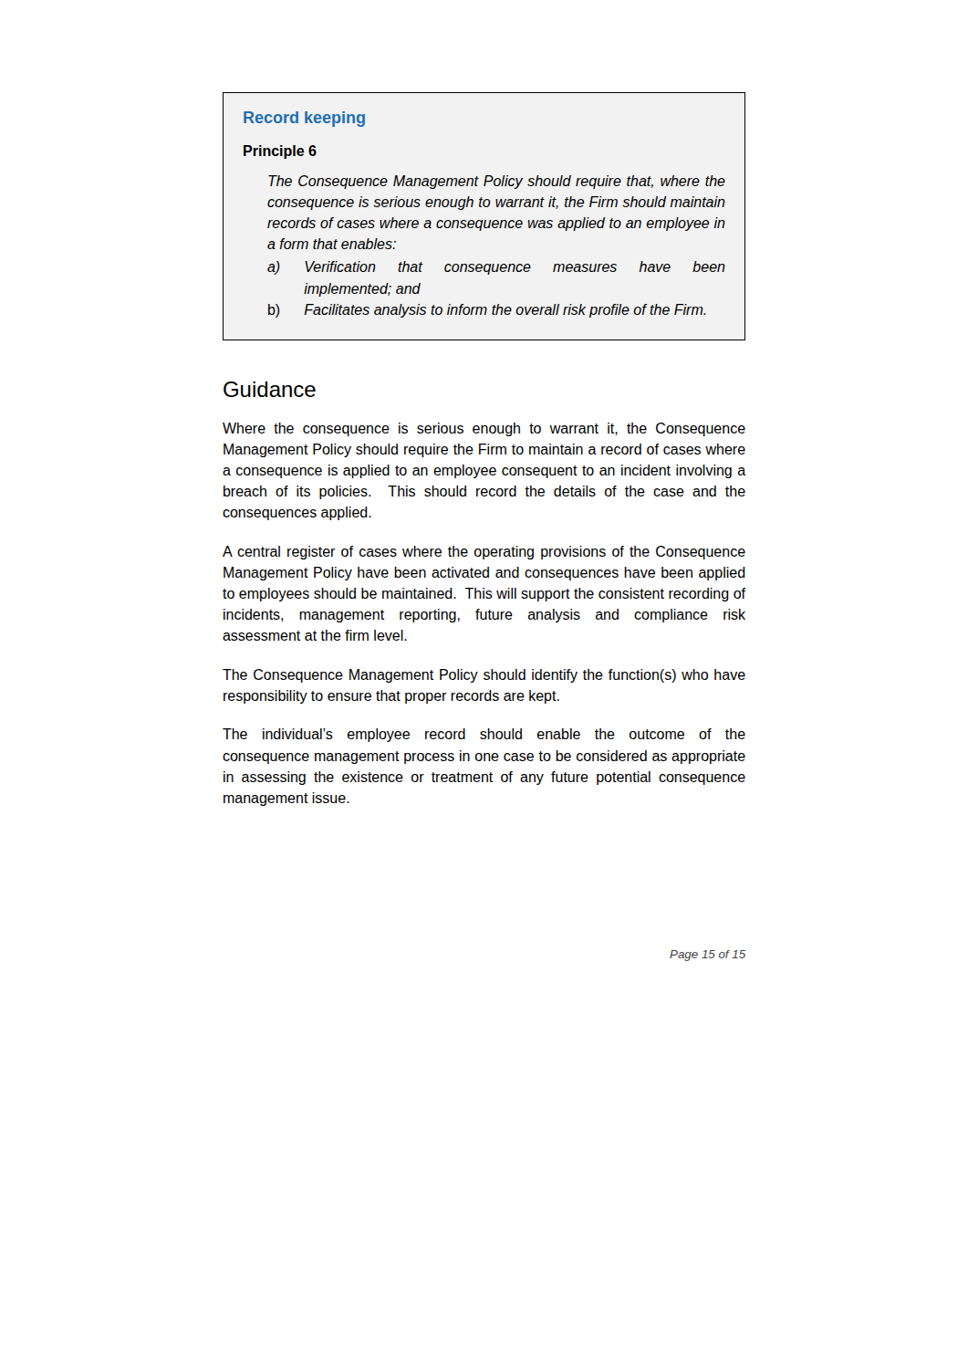Record keeping
Principle 6
The Consequence Management Policy should require that, where the consequence is serious enough to warrant it, the Firm should maintain records of cases where a consequence was applied to an employee in a form that enables:
a) Verification that consequence measures have been implemented; and
b) Facilitates analysis to inform the overall risk profile of the Firm.
Guidance
Where the consequence is serious enough to warrant it, the Consequence Management Policy should require the Firm to maintain a record of cases where a consequence is applied to an employee consequent to an incident involving a breach of its policies. This should record the details of the case and the consequences applied.
A central register of cases where the operating provisions of the Consequence Management Policy have been activated and consequences have been applied to employees should be maintained. This will support the consistent recording of incidents, management reporting, future analysis and compliance risk assessment at the firm level.
The Consequence Management Policy should identify the function(s) who have responsibility to ensure that proper records are kept.
The individual’s employee record should enable the outcome of the consequence management process in one case to be considered as appropriate in assessing the existence or treatment of any future potential consequence management issue.
Page 15 of 15